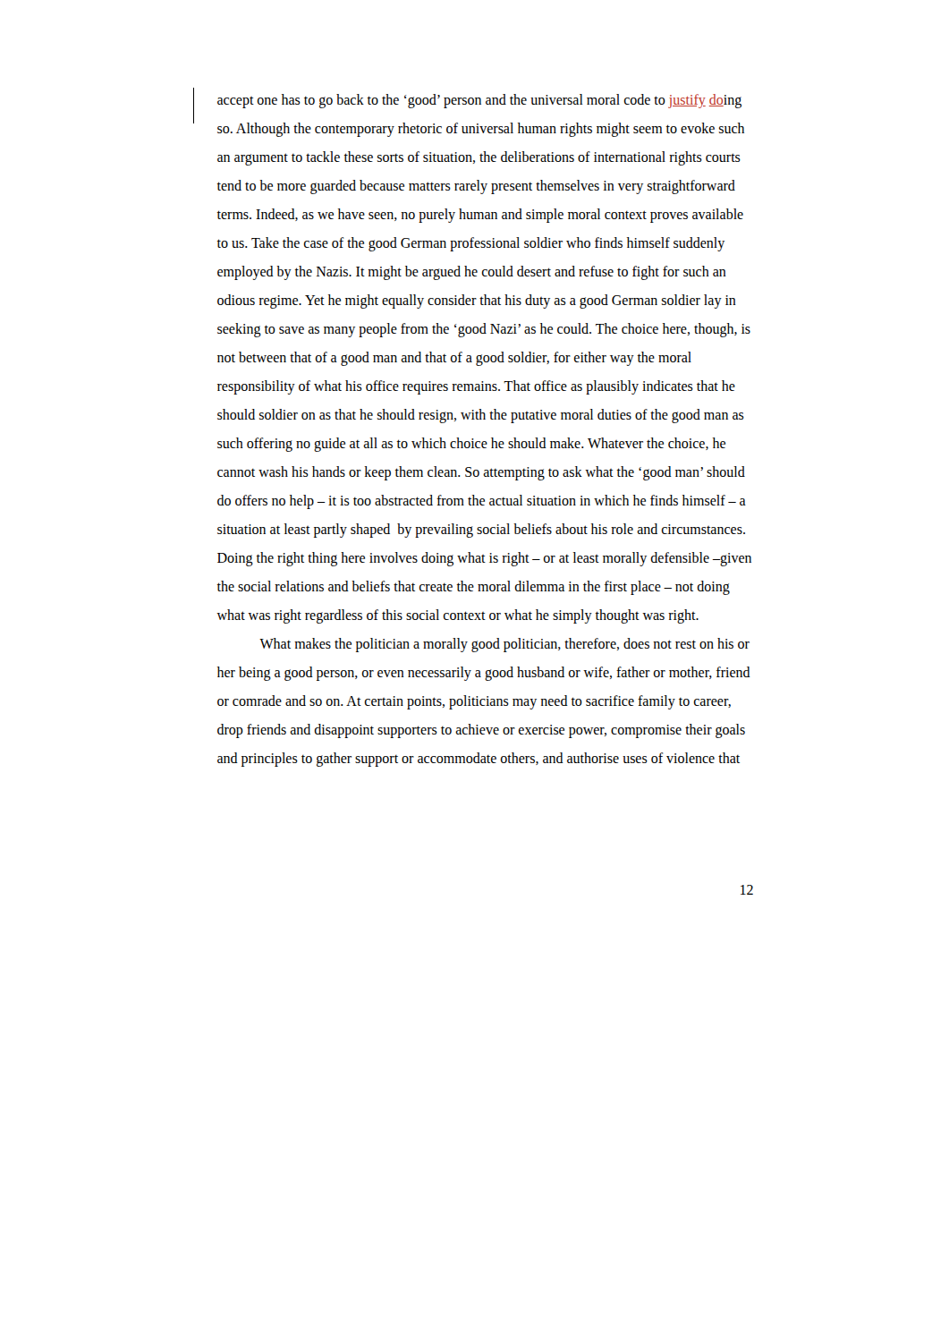accept one has to go back to the ‘good’ person and the universal moral code to justify doing so. Although the contemporary rhetoric of universal human rights might seem to evoke such an argument to tackle these sorts of situation, the deliberations of international rights courts tend to be more guarded because matters rarely present themselves in very straightforward terms. Indeed, as we have seen, no purely human and simple moral context proves available to us. Take the case of the good German professional soldier who finds himself suddenly employed by the Nazis. It might be argued he could desert and refuse to fight for such an odious regime. Yet he might equally consider that his duty as a good German soldier lay in seeking to save as many people from the ‘good Nazi’ as he could. The choice here, though, is not between that of a good man and that of a good soldier, for either way the moral responsibility of what his office requires remains. That office as plausibly indicates that he should soldier on as that he should resign, with the putative moral duties of the good man as such offering no guide at all as to which choice he should make. Whatever the choice, he cannot wash his hands or keep them clean. So attempting to ask what the ‘good man’ should do offers no help – it is too abstracted from the actual situation in which he finds himself – a situation at least partly shaped by prevailing social beliefs about his role and circumstances. Doing the right thing here involves doing what is right – or at least morally defensible –given the social relations and beliefs that create the moral dilemma in the first place – not doing what was right regardless of this social context or what he simply thought was right.
What makes the politician a morally good politician, therefore, does not rest on his or her being a good person, or even necessarily a good husband or wife, father or mother, friend or comrade and so on. At certain points, politicians may need to sacrifice family to career, drop friends and disappoint supporters to achieve or exercise power, compromise their goals and principles to gather support or accommodate others, and authorise uses of violence that
12